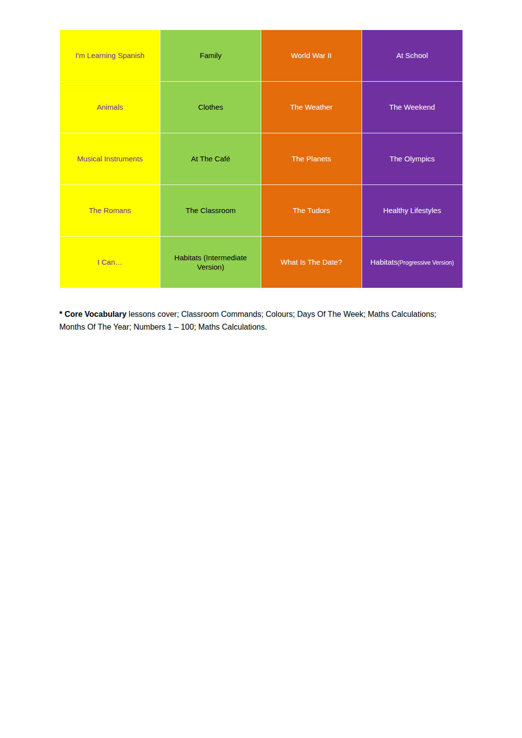| I'm Learning Spanish | Family | World War II | At School |
| Animals | Clothes | The Weather | The Weekend |
| Musical Instruments | At The Café | The Planets | The Olympics |
| The Romans | The Classroom | The Tudors | Healthy Lifestyles |
| I Can… | Habitats (Intermediate Version) | What Is The Date? | Habitats (Progressive Version) |
* Core Vocabulary lessons cover; Classroom Commands; Colours; Days Of The Week; Maths Calculations; Months Of The Year; Numbers 1 – 100; Maths Calculations.